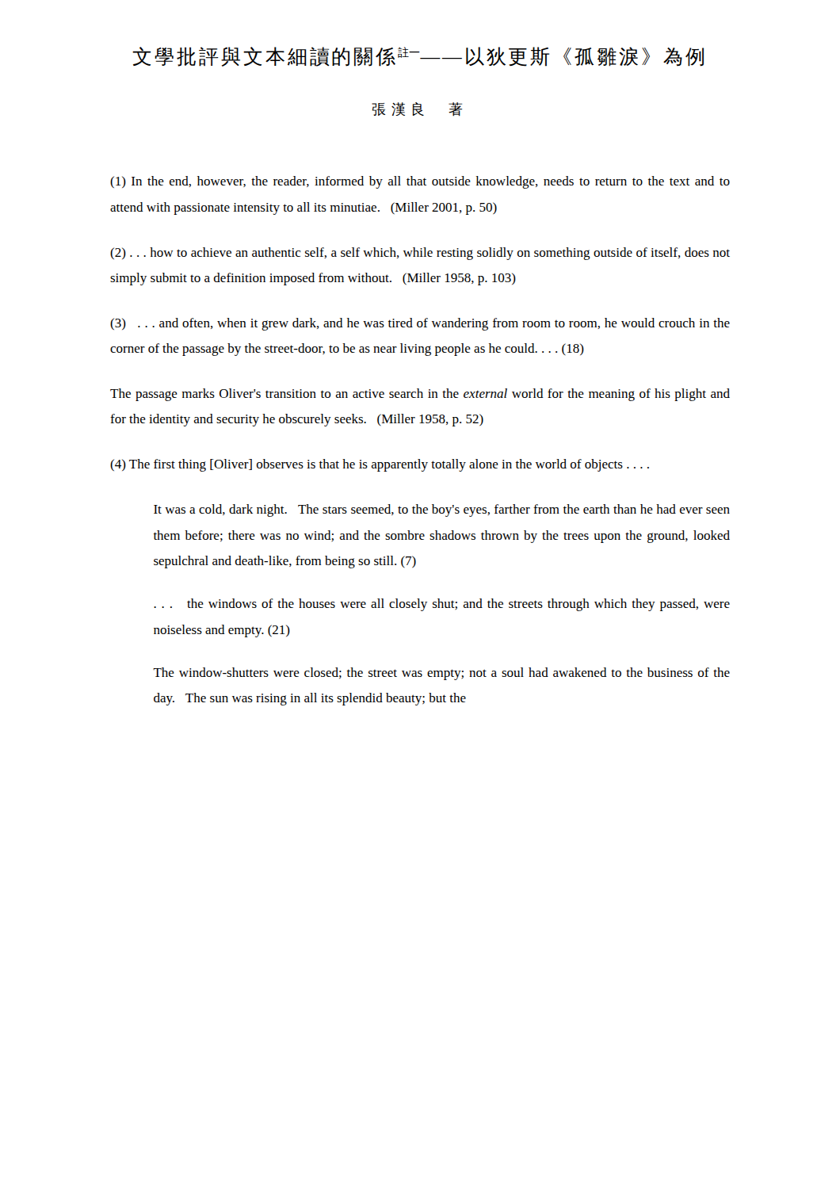文學批評與文本細讀的關係註一——以狄更斯《孤雛淚》為例
張漢良　著
(1) In the end, however, the reader, informed by all that outside knowledge, needs to return to the text and to attend with passionate intensity to all its minutiae. (Miller 2001, p. 50)
(2) . . . how to achieve an authentic self, a self which, while resting solidly on something outside of itself, does not simply submit to a definition imposed from without. (Miller 1958, p. 103)
(3) . . . and often, when it grew dark, and he was tired of wandering from room to room, he would crouch in the corner of the passage by the street-door, to be as near living people as he could. . . . (18)
The passage marks Oliver's transition to an active search in the external world for the meaning of his plight and for the identity and security he obscurely seeks. (Miller 1958, p. 52)
(4) The first thing [Oliver] observes is that he is apparently totally alone in the world of objects . . . .
It was a cold, dark night. The stars seemed, to the boy's eyes, farther from the earth than he had ever seen them before; there was no wind; and the sombre shadows thrown by the trees upon the ground, looked sepulchral and death-like, from being so still. (7)
. . . the windows of the houses were all closely shut; and the streets through which they passed, were noiseless and empty. (21)
The window-shutters were closed; the street was empty; not a soul had awakened to the business of the day. The sun was rising in all its splendid beauty; but the